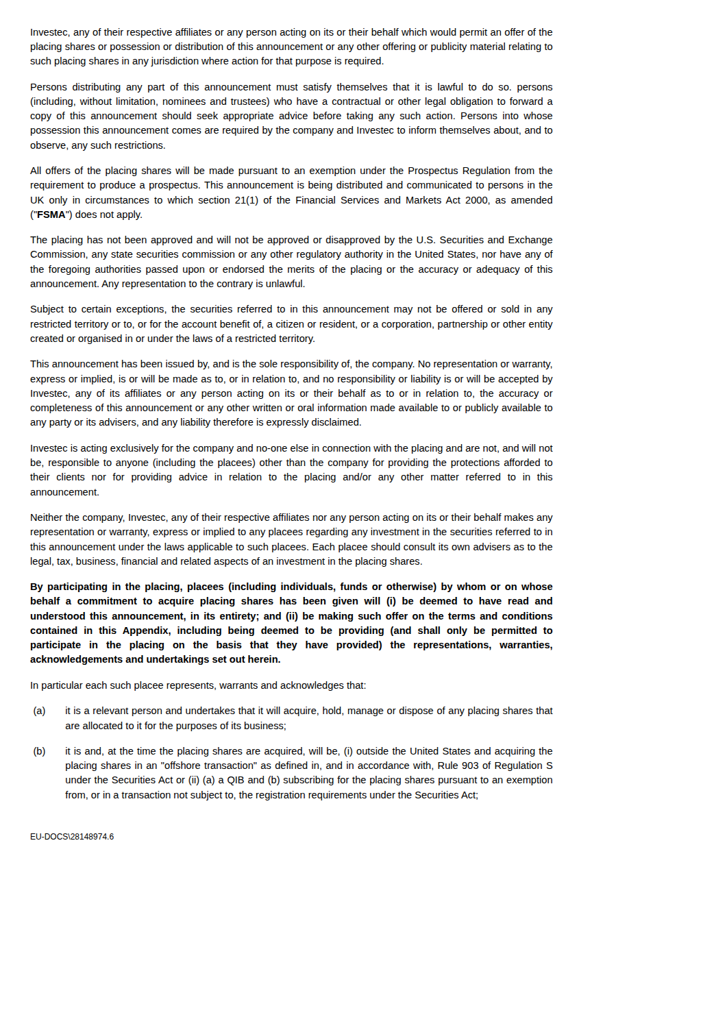Investec, any of their respective affiliates or any person acting on its or their behalf which would permit an offer of the placing shares or possession or distribution of this announcement or any other offering or publicity material relating to such placing shares in any jurisdiction where action for that purpose is required.
Persons distributing any part of this announcement must satisfy themselves that it is lawful to do so. persons (including, without limitation, nominees and trustees) who have a contractual or other legal obligation to forward a copy of this announcement should seek appropriate advice before taking any such action. Persons into whose possession this announcement comes are required by the company and Investec to inform themselves about, and to observe, any such restrictions.
All offers of the placing shares will be made pursuant to an exemption under the Prospectus Regulation from the requirement to produce a prospectus. This announcement is being distributed and communicated to persons in the UK only in circumstances to which section 21(1) of the Financial Services and Markets Act 2000, as amended ("FSMA") does not apply.
The placing has not been approved and will not be approved or disapproved by the U.S. Securities and Exchange Commission, any state securities commission or any other regulatory authority in the United States, nor have any of the foregoing authorities passed upon or endorsed the merits of the placing or the accuracy or adequacy of this announcement. Any representation to the contrary is unlawful.
Subject to certain exceptions, the securities referred to in this announcement may not be offered or sold in any restricted territory or to, or for the account benefit of, a citizen or resident, or a corporation, partnership or other entity created or organised in or under the laws of a restricted territory.
This announcement has been issued by, and is the sole responsibility of, the company. No representation or warranty, express or implied, is or will be made as to, or in relation to, and no responsibility or liability is or will be accepted by Investec, any of its affiliates or any person acting on its or their behalf as to or in relation to, the accuracy or completeness of this announcement or any other written or oral information made available to or publicly available to any party or its advisers, and any liability therefore is expressly disclaimed.
Investec is acting exclusively for the company and no-one else in connection with the placing and are not, and will not be, responsible to anyone (including the placees) other than the company for providing the protections afforded to their clients nor for providing advice in relation to the placing and/or any other matter referred to in this announcement.
Neither the company, Investec, any of their respective affiliates nor any person acting on its or their behalf makes any representation or warranty, express or implied to any placees regarding any investment in the securities referred to in this announcement under the laws applicable to such placees. Each placee should consult its own advisers as to the legal, tax, business, financial and related aspects of an investment in the placing shares.
By participating in the placing, placees (including individuals, funds or otherwise) by whom or on whose behalf a commitment to acquire placing shares has been given will (i) be deemed to have read and understood this announcement, in its entirety; and (ii) be making such offer on the terms and conditions contained in this Appendix, including being deemed to be providing (and shall only be permitted to participate in the placing on the basis that they have provided) the representations, warranties, acknowledgements and undertakings set out herein.
In particular each such placee represents, warrants and acknowledges that:
(a) it is a relevant person and undertakes that it will acquire, hold, manage or dispose of any placing shares that are allocated to it for the purposes of its business;
(b) it is and, at the time the placing shares are acquired, will be, (i) outside the United States and acquiring the placing shares in an "offshore transaction" as defined in, and in accordance with, Rule 903 of Regulation S under the Securities Act or (ii) (a) a QIB and (b) subscribing for the placing shares pursuant to an exemption from, or in a transaction not subject to, the registration requirements under the Securities Act;
EU-DOCS\28148974.6